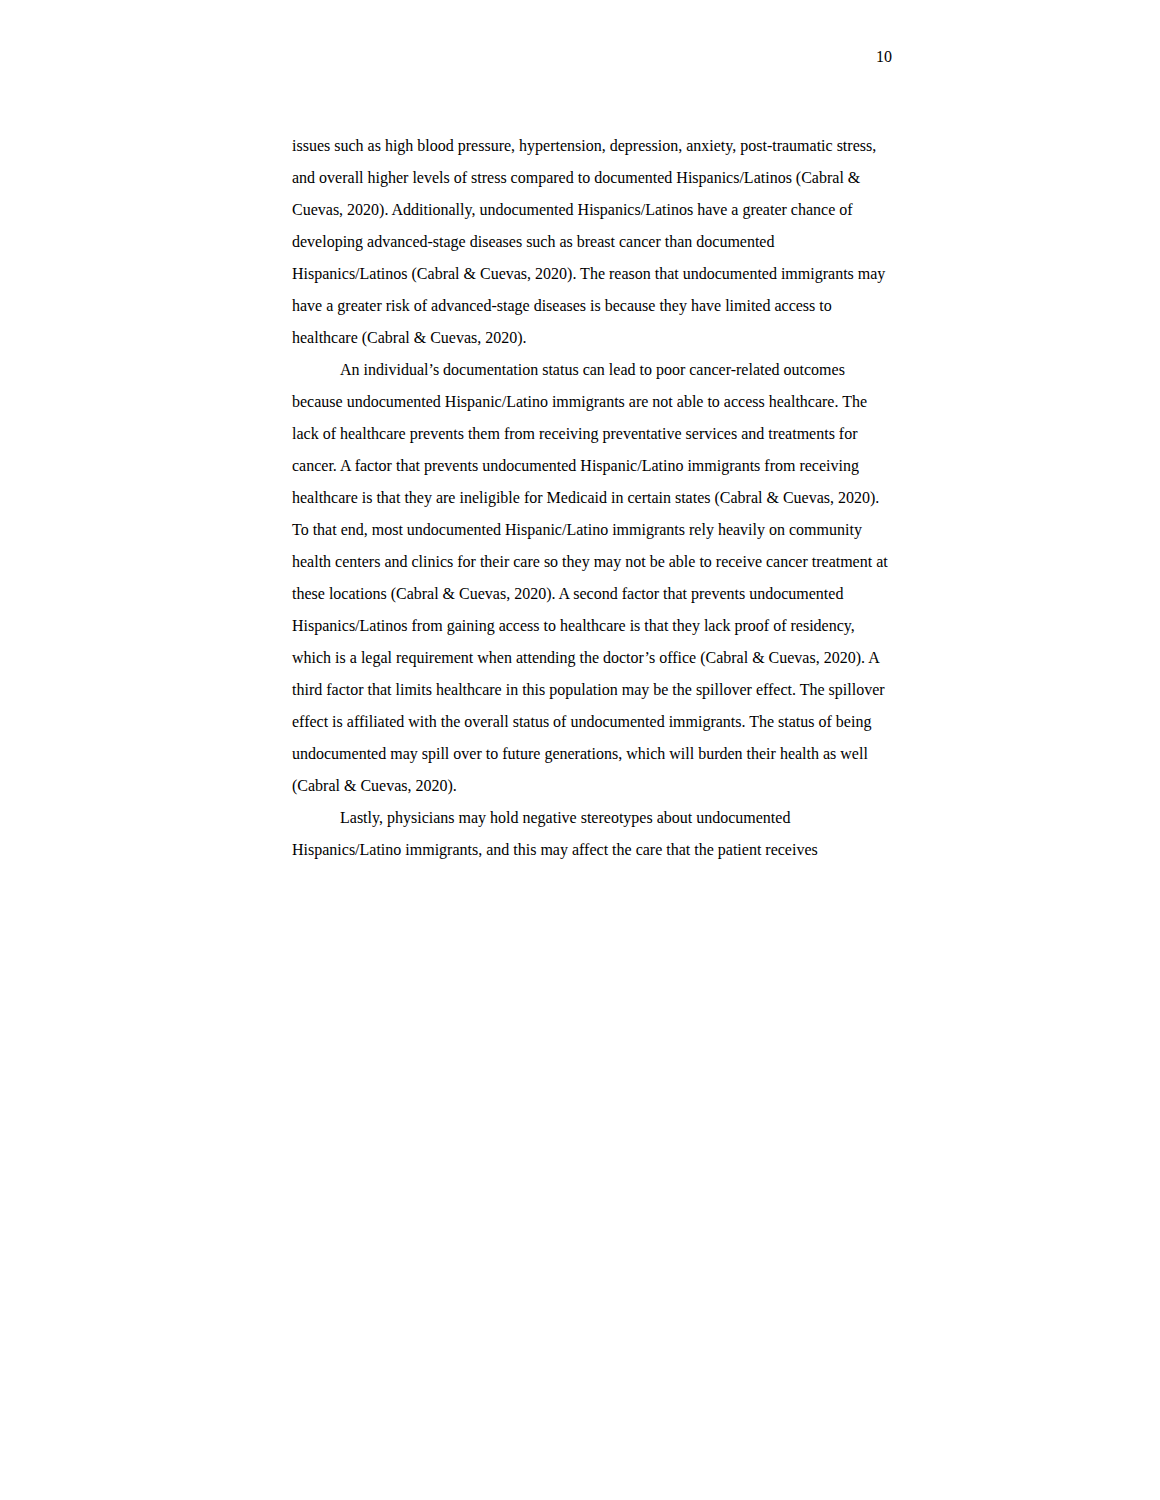10
issues such as high blood pressure, hypertension, depression, anxiety, post-traumatic stress, and overall higher levels of stress compared to documented Hispanics/Latinos (Cabral & Cuevas, 2020). Additionally, undocumented Hispanics/Latinos have a greater chance of developing advanced-stage diseases such as breast cancer than documented Hispanics/Latinos (Cabral & Cuevas, 2020). The reason that undocumented immigrants may have a greater risk of advanced-stage diseases is because they have limited access to healthcare (Cabral & Cuevas, 2020).
An individual’s documentation status can lead to poor cancer-related outcomes because undocumented Hispanic/Latino immigrants are not able to access healthcare. The lack of healthcare prevents them from receiving preventative services and treatments for cancer. A factor that prevents undocumented Hispanic/Latino immigrants from receiving healthcare is that they are ineligible for Medicaid in certain states (Cabral & Cuevas, 2020). To that end, most undocumented Hispanic/Latino immigrants rely heavily on community health centers and clinics for their care so they may not be able to receive cancer treatment at these locations (Cabral & Cuevas, 2020). A second factor that prevents undocumented Hispanics/Latinos from gaining access to healthcare is that they lack proof of residency, which is a legal requirement when attending the doctor’s office (Cabral & Cuevas, 2020). A third factor that limits healthcare in this population may be the spillover effect. The spillover effect is affiliated with the overall status of undocumented immigrants. The status of being undocumented may spill over to future generations, which will burden their health as well (Cabral & Cuevas, 2020).
Lastly, physicians may hold negative stereotypes about undocumented Hispanics/Latino immigrants, and this may affect the care that the patient receives